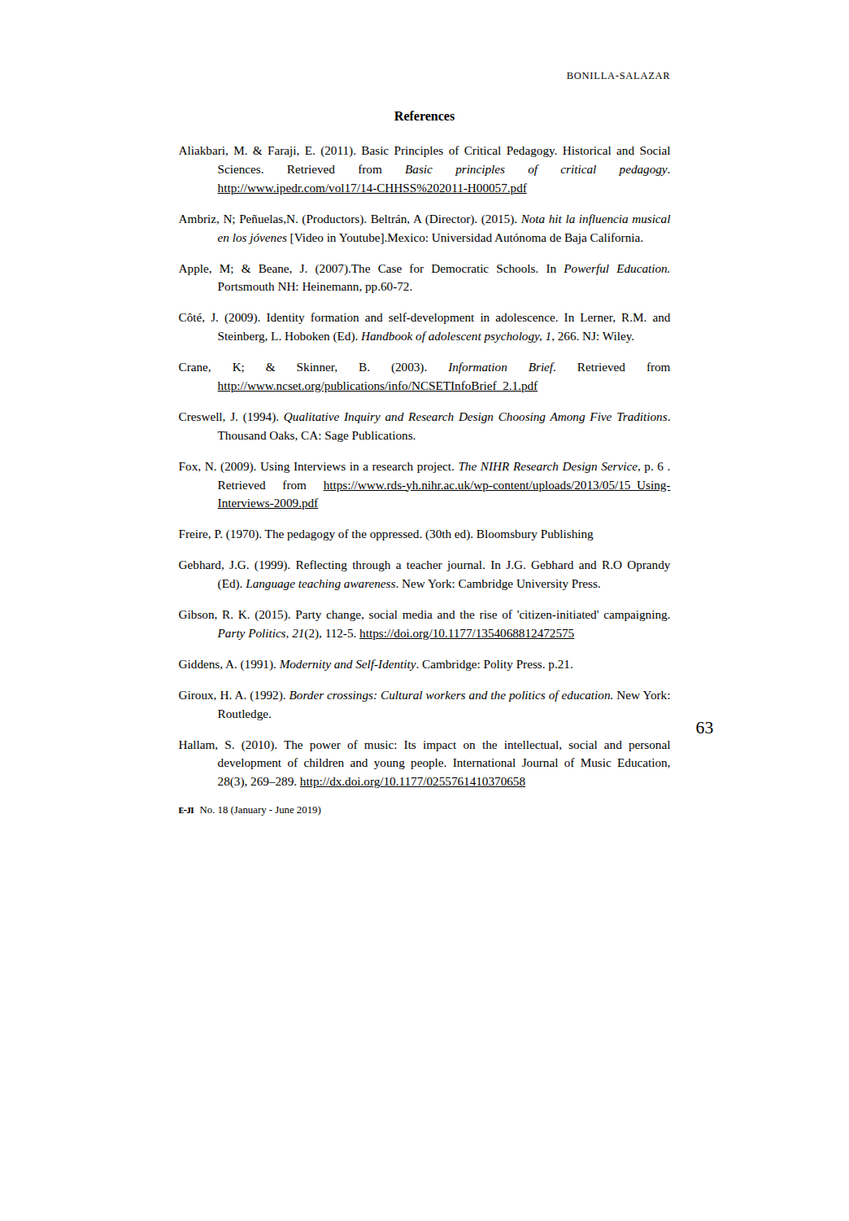BONILLA-SALAZAR
References
Aliakbari, M. & Faraji, E. (2011). Basic Principles of Critical Pedagogy. Historical and Social Sciences. Retrieved from Basic principles of critical pedagogy. http://www.ipedr.com/vol17/14-CHHSS%202011-H00057.pdf
Ambriz, N; Peñuelas,N. (Productors). Beltrán, A (Director). (2015). Nota hit la influencia musical en los jóvenes [Video in Youtube].Mexico: Universidad Autónoma de Baja California.
Apple, M; & Beane, J. (2007).The Case for Democratic Schools. In Powerful Education. Portsmouth NH: Heinemann, pp.60-72.
Côté, J. (2009). Identity formation and self-development in adolescence. In Lerner, R.M. and Steinberg, L. Hoboken (Ed). Handbook of adolescent psychology, 1, 266. NJ: Wiley.
Crane, K; & Skinner, B. (2003). Information Brief. Retrieved from http://www.ncset.org/publications/info/NCSETInfoBrief_2.1.pdf
Creswell, J. (1994). Qualitative Inquiry and Research Design Choosing Among Five Traditions. Thousand Oaks, CA: Sage Publications.
Fox, N. (2009). Using Interviews in a research project. The NIHR Research Design Service, p. 6 . Retrieved from https://www.rds-yh.nihr.ac.uk/wp-content/uploads/2013/05/15_Using-Interviews-2009.pdf
Freire, P. (1970). The pedagogy of the oppressed. (30th ed). Bloomsbury Publishing
Gebhard, J.G. (1999). Reflecting through a teacher journal. In J.G. Gebhard and R.O Oprandy (Ed). Language teaching awareness. New York: Cambridge University Press.
Gibson, R. K. (2015). Party change, social media and the rise of 'citizen-initiated' campaigning. Party Politics, 21(2), 112-5. https://doi.org/10.1177/1354068812472575
Giddens, A. (1991). Modernity and Self-Identity. Cambridge: Polity Press. p.21.
Giroux, H. A. (1992). Border crossings: Cultural workers and the politics of education. New York: Routledge.
Hallam, S. (2010). The power of music: Its impact on the intellectual, social and personal development of children and young people. International Journal of Music Education, 28(3), 269–289. http://dx.doi.org/10.1177/0255761410370658
63
ᴇ-ᴊɪ No. 18 (January - June 2019)